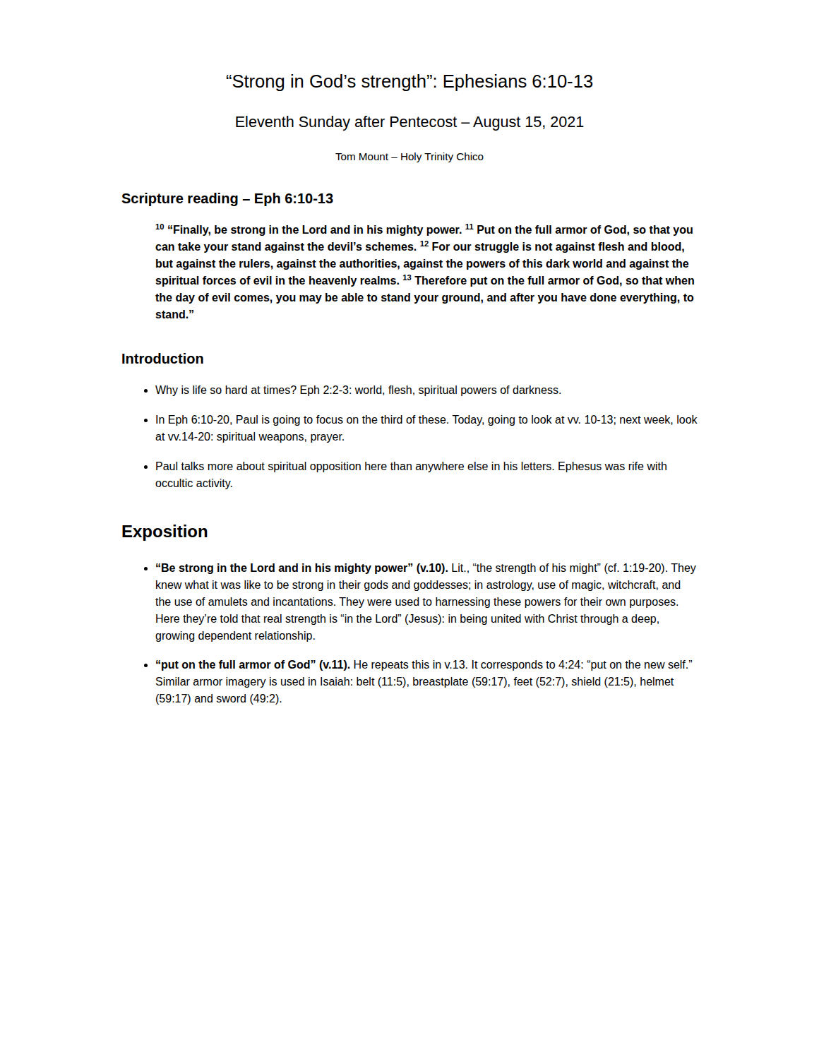“Strong in God’s strength”: Ephesians 6:10-13
Eleventh Sunday after Pentecost – August 15, 2021
Tom Mount – Holy Trinity Chico
Scripture reading – Eph 6:10-13
10 “Finally, be strong in the Lord and in his mighty power. 11 Put on the full armor of God, so that you can take your stand against the devil’s schemes. 12 For our struggle is not against flesh and blood, but against the rulers, against the authorities, against the powers of this dark world and against the spiritual forces of evil in the heavenly realms. 13 Therefore put on the full armor of God, so that when the day of evil comes, you may be able to stand your ground, and after you have done everything, to stand.”
Introduction
Why is life so hard at times? Eph 2:2-3: world, flesh, spiritual powers of darkness.
In Eph 6:10-20, Paul is going to focus on the third of these. Today, going to look at vv. 10-13; next week, look at vv.14-20: spiritual weapons, prayer.
Paul talks more about spiritual opposition here than anywhere else in his letters. Ephesus was rife with occultic activity.
Exposition
“Be strong in the Lord and in his mighty power” (v.10). Lit., “the strength of his might” (cf. 1:19-20). They knew what it was like to be strong in their gods and goddesses; in astrology, use of magic, witchcraft, and the use of amulets and incantations. They were used to harnessing these powers for their own purposes. Here they’re told that real strength is “in the Lord” (Jesus): in being united with Christ through a deep, growing dependent relationship.
“put on the full armor of God” (v.11). He repeats this in v.13. It corresponds to 4:24: “put on the new self.” Similar armor imagery is used in Isaiah: belt (11:5), breastplate (59:17), feet (52:7), shield (21:5), helmet (59:17) and sword (49:2).